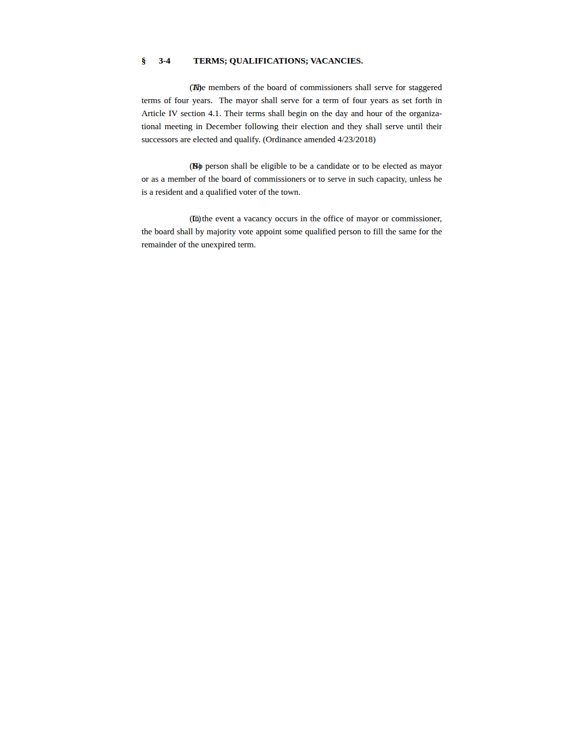§ 3-4 TERMS; QUALIFICATIONS; VACANCIES.
(A) The members of the board of commissioners shall serve for staggered terms of four years. The mayor shall serve for a term of four years as set forth in Article IV section 4.1. Their terms shall begin on the day and hour of the organizational meeting in December following their election and they shall serve until their successors are elected and qualify. (Ordinance amended 4/23/2018)
(B) No person shall be eligible to be a candidate or to be elected as mayor or as a member of the board of commissioners or to serve in such capacity, unless he is a resident and a qualified voter of the town.
(C) In the event a vacancy occurs in the office of mayor or commissioner, the board shall by majority vote appoint some qualified person to fill the same for the remainder of the unexpired term.